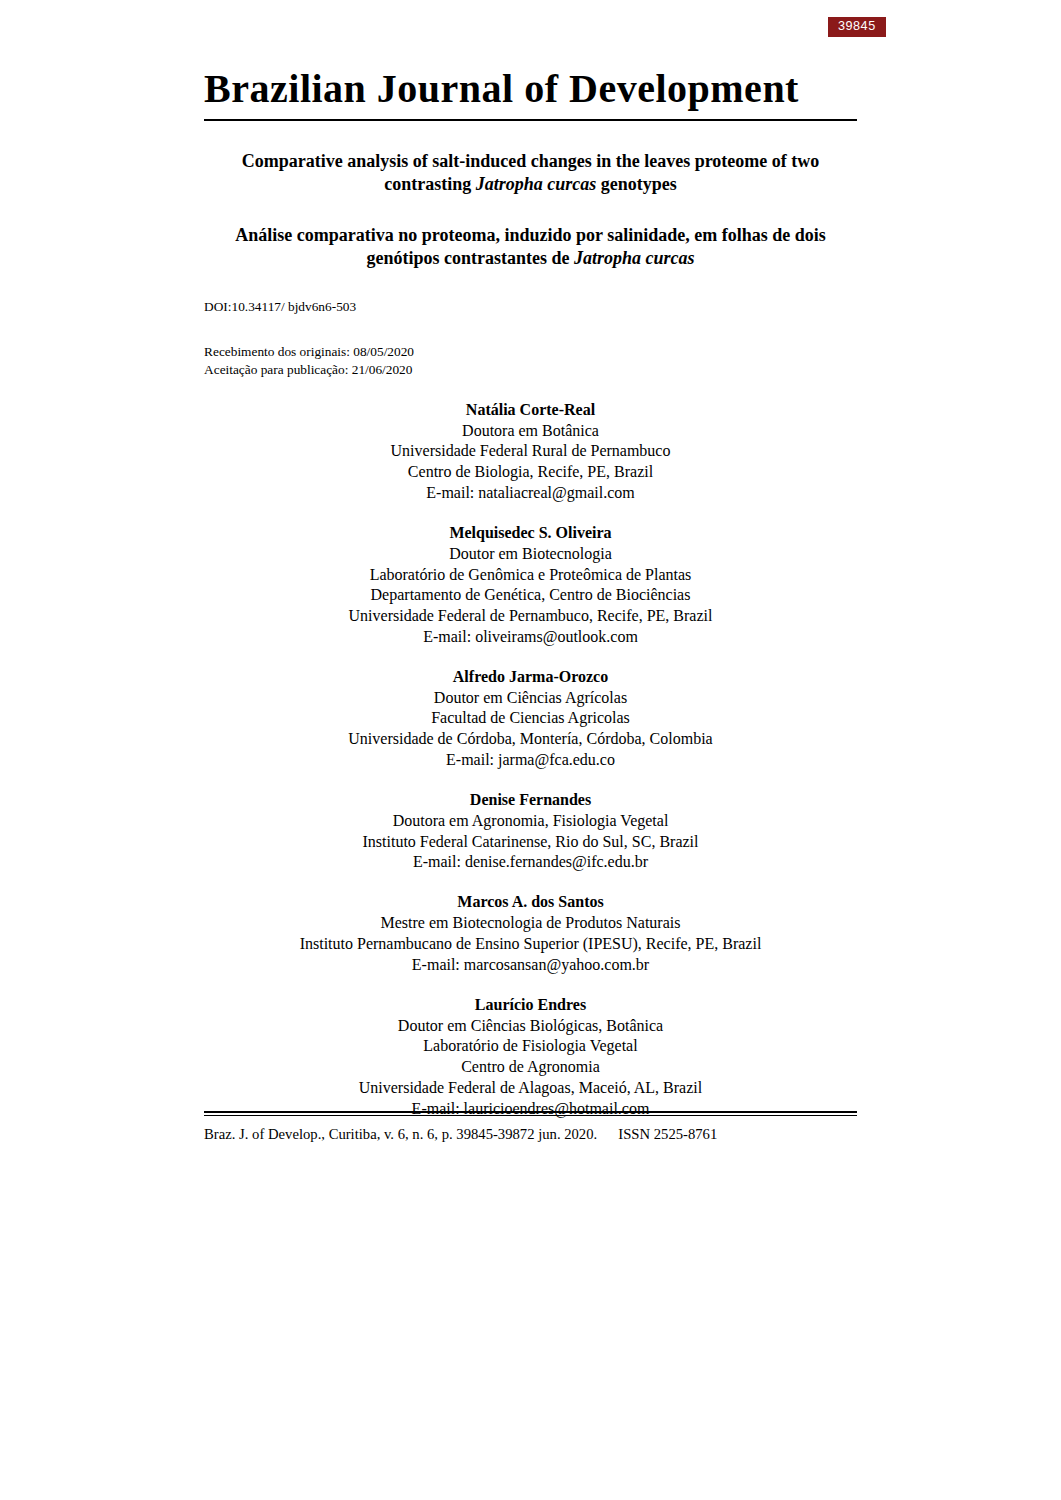39845
Brazilian Journal of Development
Comparative analysis of salt-induced changes in the leaves proteome of two contrasting Jatropha curcas genotypes
Análise comparativa no proteoma, induzido por salinidade, em folhas de dois genótipos contrastantes de Jatropha curcas
DOI:10.34117/ bjdv6n6-503
Recebimento dos originais: 08/05/2020
Aceitação para publicação: 21/06/2020
Natália Corte-Real
Doutora em Botânica
Universidade Federal Rural de Pernambuco
Centro de Biologia, Recife, PE, Brazil
E-mail: nataliacreal@gmail.com
Melquisedec S. Oliveira
Doutor em Biotecnologia
Laboratório de Genômica e Proteômica de Plantas
Departamento de Genética, Centro de Biociências
Universidade Federal de Pernambuco, Recife, PE, Brazil
E-mail: oliveirams@outlook.com
Alfredo Jarma-Orozco
Doutor em Ciências Agrícolas
Facultad de Ciencias Agricolas
Universidade de Córdoba, Montería, Córdoba, Colombia
E-mail: jarma@fca.edu.co
Denise Fernandes
Doutora em Agronomia, Fisiologia Vegetal
Instituto Federal Catarinense, Rio do Sul, SC, Brazil
E-mail: denise.fernandes@ifc.edu.br
Marcos A. dos Santos
Mestre em Biotecnologia de Produtos Naturais
Instituto Pernambucano de Ensino Superior (IPESU), Recife, PE, Brazil
E-mail: marcosansan@yahoo.com.br
Laurício Endres
Doutor em Ciências Biológicas, Botânica
Laboratório de Fisiologia Vegetal
Centro de Agronomia
Universidade Federal de Alagoas, Maceió, AL, Brazil
E-mail: lauricioendres@hotmail.com
Braz. J. of Develop., Curitiba, v. 6, n. 6, p. 39845-39872 jun. 2020. ISSN 2525-8761